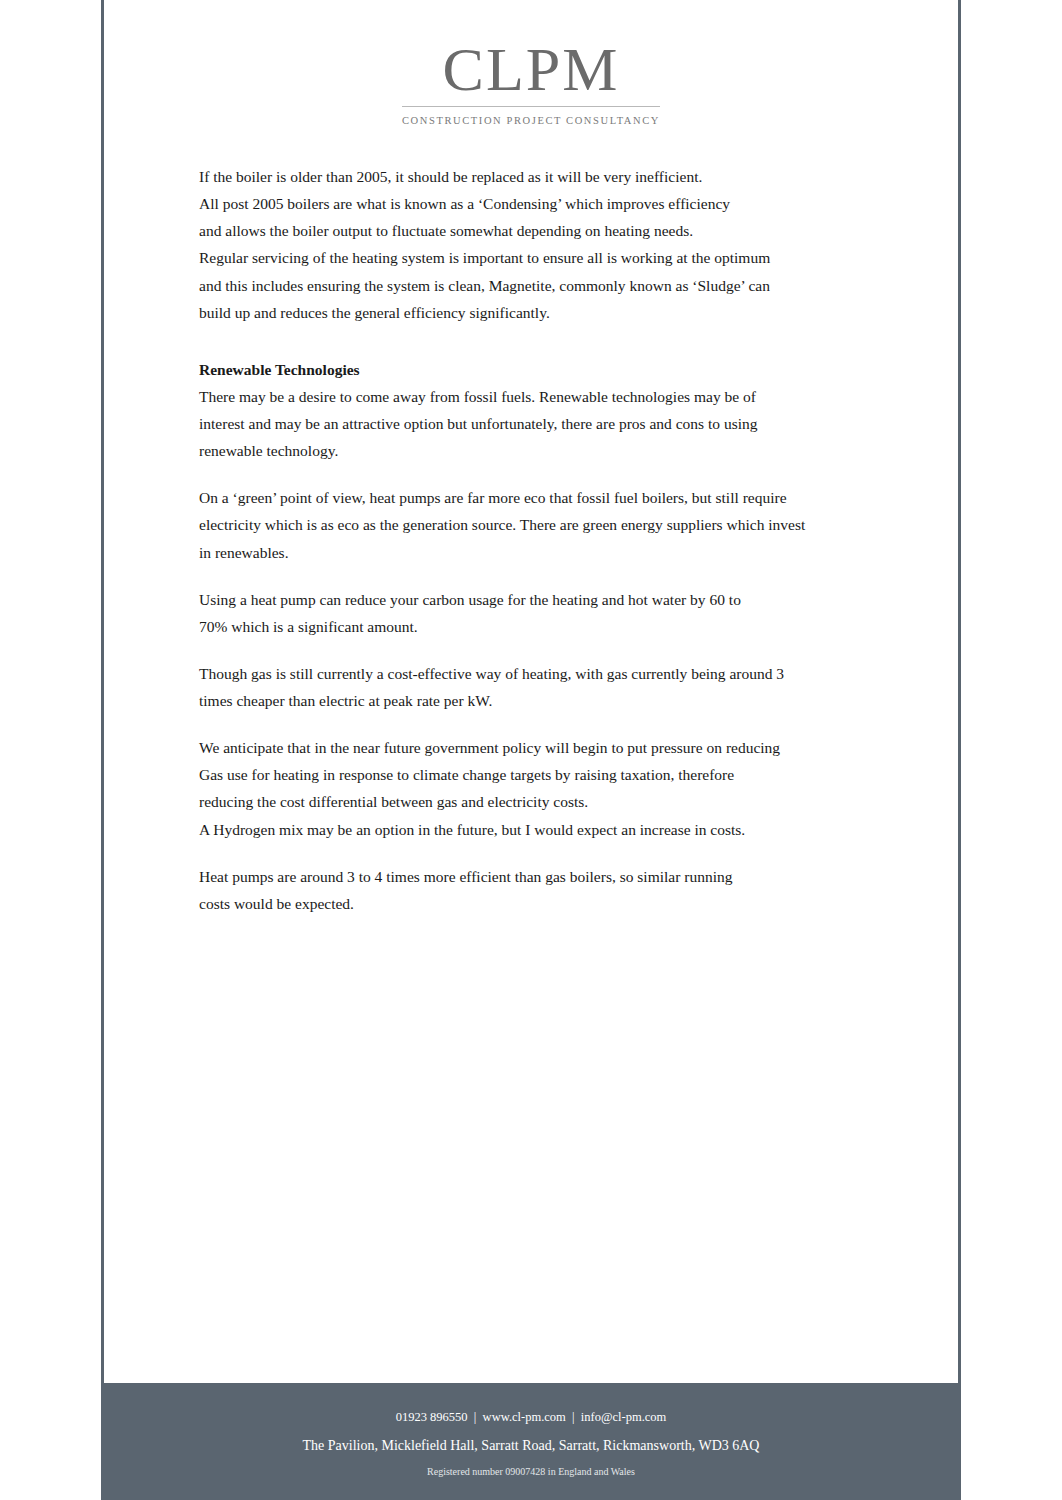CLPM
CONSTRUCTION PROJECT CONSULTANCY
If the boiler is older than 2005, it should be replaced as it will be very inefficient.
All post 2005 boilers are what is known as a ‘Condensing’ which improves efficiency
and allows the boiler output to fluctuate somewhat depending on heating needs.
Regular servicing of the heating system is important to ensure all is working at the optimum
and this includes ensuring the system is clean, Magnetite, commonly known as ‘Sludge’ can
build up and reduces the general efficiency significantly.
Renewable Technologies
There may be a desire to come away from fossil fuels. Renewable technologies may be of
interest and may be an attractive option but unfortunately, there are pros and cons to using
renewable technology.
On a ‘green’ point of view, heat pumps are far more eco that fossil fuel boilers, but still require
electricity which is as eco as the generation source. There are green energy suppliers which invest
in renewables.
Using a heat pump can reduce your carbon usage for the heating and hot water by 60 to
70% which is a significant amount.
Though gas is still currently a cost-effective way of heating, with gas currently being around 3
times cheaper than electric at peak rate per kW.
We anticipate that in the near future government policy will begin to put pressure on reducing
Gas use for heating in response to climate change targets by raising taxation, therefore
reducing the cost differential between gas and electricity costs.
A Hydrogen mix may be an option in the future, but I would expect an increase in costs.
Heat pumps are around 3 to 4 times more efficient than gas boilers, so similar running
costs would be expected.
01923 896550 | www.cl-pm.com | info@cl-pm.com
The Pavilion, Micklefield Hall, Sarratt Road, Sarratt, Rickmansworth, WD3 6AQ
Registered number 09007428 in England and Wales